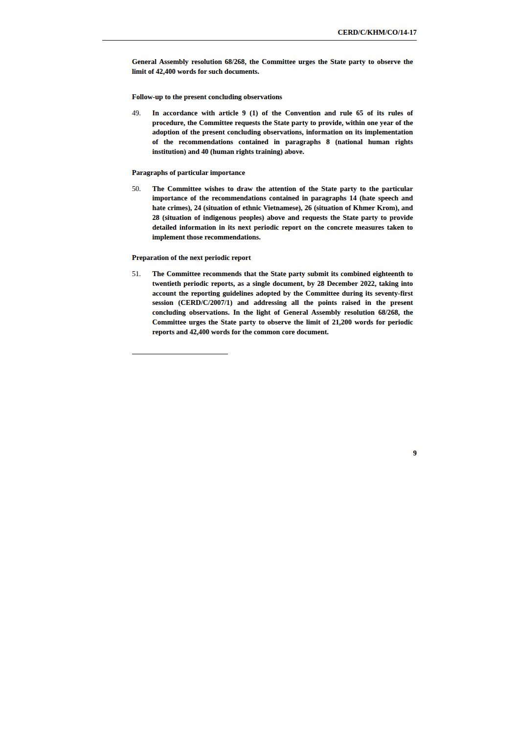CERD/C/KHM/CO/14-17
General Assembly resolution 68/268, the Committee urges the State party to observe the limit of 42,400 words for such documents.
Follow-up to the present concluding observations
49. In accordance with article 9 (1) of the Convention and rule 65 of its rules of procedure, the Committee requests the State party to provide, within one year of the adoption of the present concluding observations, information on its implementation of the recommendations contained in paragraphs 8 (national human rights institution) and 40 (human rights training) above.
Paragraphs of particular importance
50. The Committee wishes to draw the attention of the State party to the particular importance of the recommendations contained in paragraphs 14 (hate speech and hate crimes), 24 (situation of ethnic Vietnamese), 26 (situation of Khmer Krom), and 28 (situation of indigenous peoples) above and requests the State party to provide detailed information in its next periodic report on the concrete measures taken to implement those recommendations.
Preparation of the next periodic report
51. The Committee recommends that the State party submit its combined eighteenth to twentieth periodic reports, as a single document, by 28 December 2022, taking into account the reporting guidelines adopted by the Committee during its seventy-first session (CERD/C/2007/1) and addressing all the points raised in the present concluding observations. In the light of General Assembly resolution 68/268, the Committee urges the State party to observe the limit of 21,200 words for periodic reports and 42,400 words for the common core document.
9